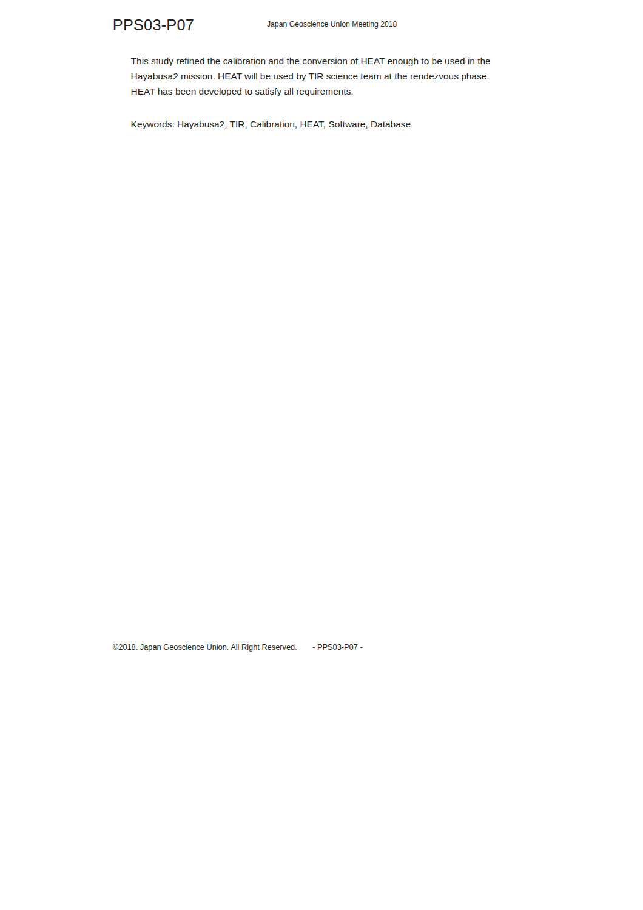PPS03-P07 Japan Geoscience Union Meeting 2018
This study refined the calibration and the conversion of HEAT enough to be used in the Hayabusa2 mission. HEAT will be used by TIR science team at the rendezvous phase. HEAT has been developed to satisfy all requirements.
Keywords: Hayabusa2, TIR, Calibration, HEAT, Software, Database
©2018. Japan Geoscience Union. All Right Reserved. - PPS03-P07 -